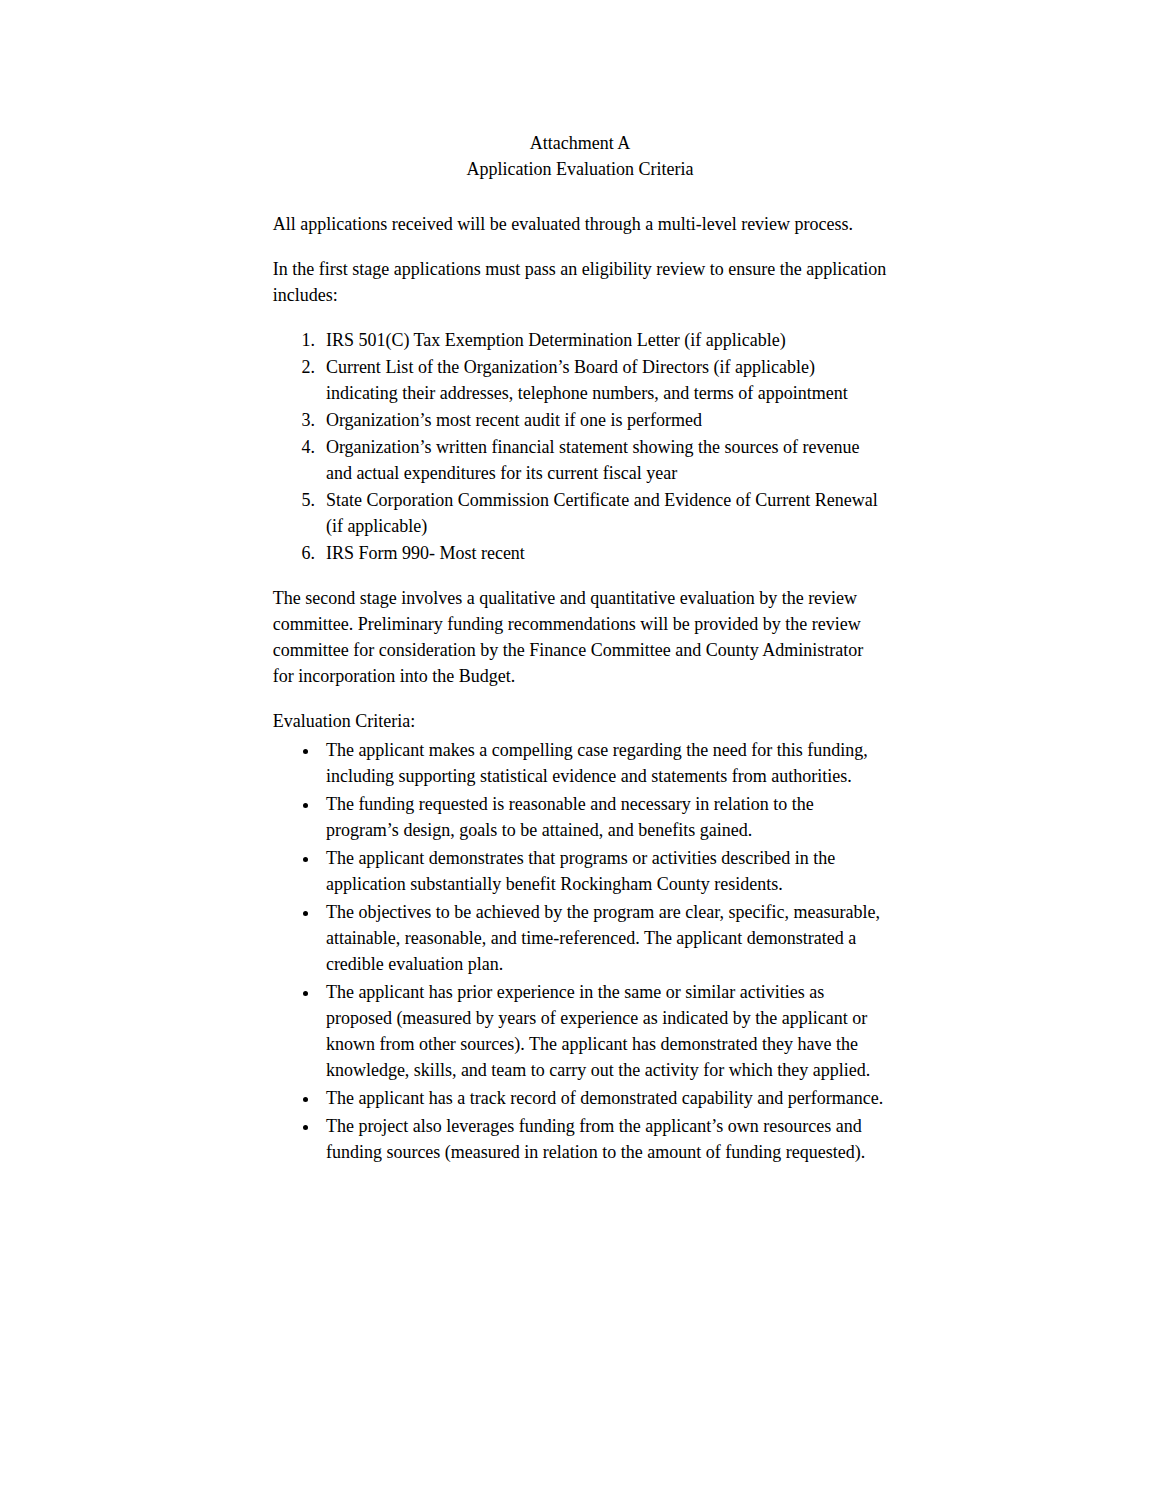Attachment A
Application Evaluation Criteria
All applications received will be evaluated through a multi-level review process.
In the first stage applications must pass an eligibility review to ensure the application includes:
IRS 501(C) Tax Exemption Determination Letter (if applicable)
Current List of the Organization’s Board of Directors (if applicable) indicating their addresses, telephone numbers, and terms of appointment
Organization’s most recent audit if one is performed
Organization’s written financial statement showing the sources of revenue and actual expenditures for its current fiscal year
State Corporation Commission Certificate and Evidence of Current Renewal (if applicable)
IRS Form 990- Most recent
The second stage involves a qualitative and quantitative evaluation by the review committee. Preliminary funding recommendations will be provided by the review committee for consideration by the Finance Committee and County Administrator for incorporation into the Budget.
Evaluation Criteria:
The applicant makes a compelling case regarding the need for this funding, including supporting statistical evidence and statements from authorities.
The funding requested is reasonable and necessary in relation to the program’s design, goals to be attained, and benefits gained.
The applicant demonstrates that programs or activities described in the application substantially benefit Rockingham County residents.
The objectives to be achieved by the program are clear, specific, measurable, attainable, reasonable, and time-referenced. The applicant demonstrated a credible evaluation plan.
The applicant has prior experience in the same or similar activities as proposed (measured by years of experience as indicated by the applicant or known from other sources). The applicant has demonstrated they have the knowledge, skills, and team to carry out the activity for which they applied.
The applicant has a track record of demonstrated capability and performance.
The project also leverages funding from the applicant’s own resources and funding sources (measured in relation to the amount of funding requested).